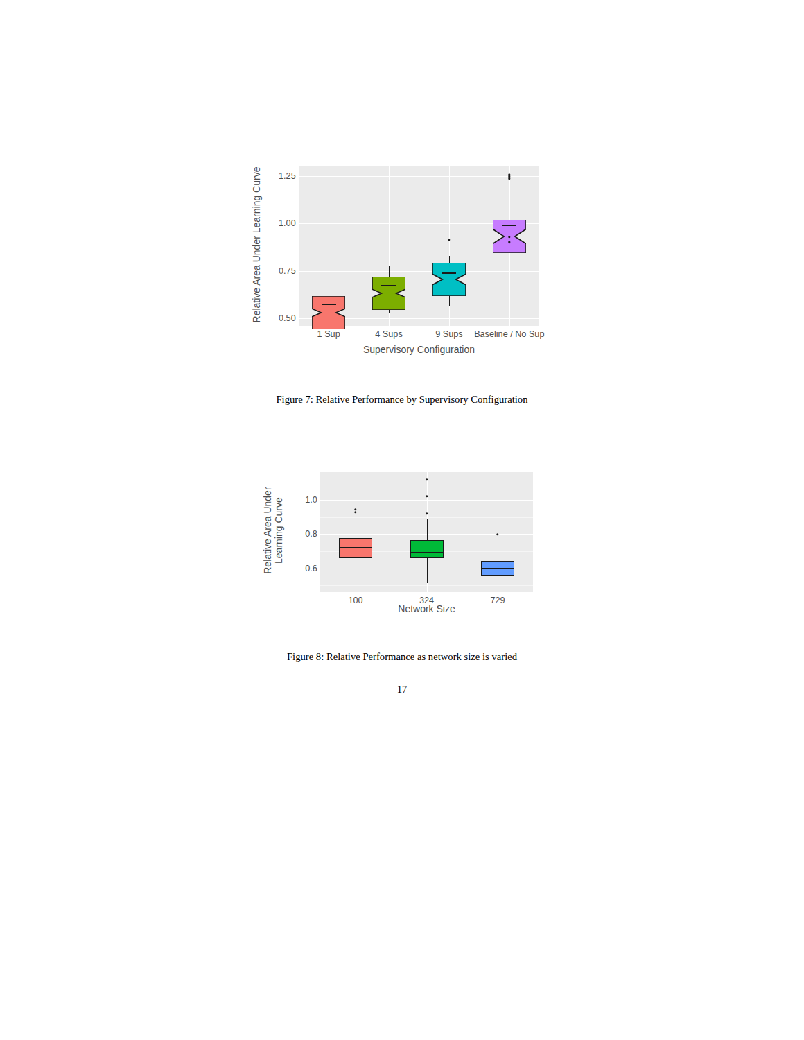Relative Area Under Learning Curve
scale: value v -> top = (1.30 - v)/(1.30-0.46) * 2.4in (approx)
1.25
1.00
0.75
0.50
1 Sup
4 Sups
9 Sups
Baseline / No Sup
Supervisory Configuration
Figure 7: Relative Performance by Supervisory Configuration
Relative Area Under
Learning Curve
1.0
0.8
0.6
100
324
729
Network Size
Figure 8: Relative Performance as network size is varied
17